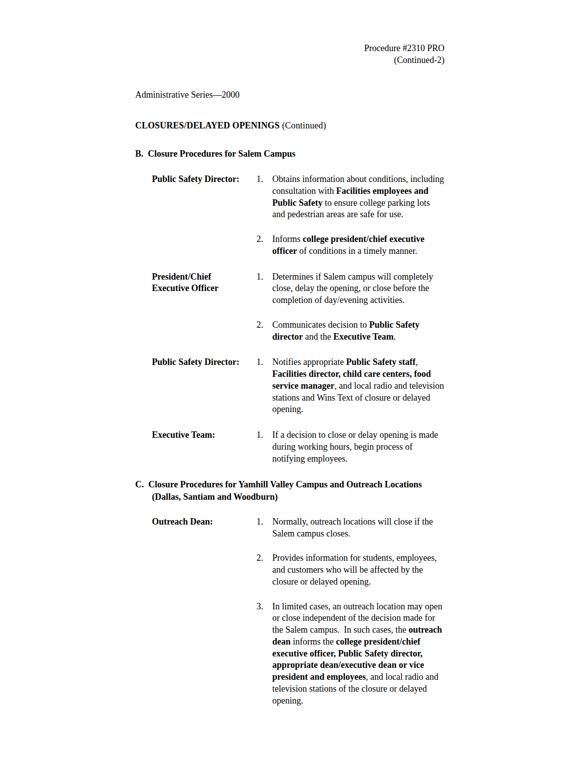Procedure #2310 PRO
(Continued-2)
Administrative Series—2000
CLOSURES/DELAYED OPENINGS (Continued)
B. Closure Procedures for Salem Campus
Public Safety Director:
1. Obtains information about conditions, including consultation with Facilities employees and Public Safety to ensure college parking lots and pedestrian areas are safe for use.
2. Informs college president/chief executive officer of conditions in a timely manner.
President/ChiefExecutive Officer
1. Determines if Salem campus will completely close, delay the opening, or close before the completion of day/evening activities.
2. Communicates decision to Public Safety director and the Executive Team.
Public Safety Director:
1. Notifies appropriate Public Safety staff, Facilities director, child care centers, food service manager, and local radio and television stations and Wins Text of closure or delayed opening.
Executive Team:
1. If a decision to close or delay opening is made during working hours, begin process of notifying employees.
C. Closure Procedures for Yamhill Valley Campus and Outreach Locations (Dallas, Santiam and Woodburn)
Outreach Dean:
1. Normally, outreach locations will close if the Salem campus closes.
2. Provides information for students, employees, and customers who will be affected by the closure or delayed opening.
3. In limited cases, an outreach location may open or close independent of the decision made for the Salem campus. In such cases, the outreach dean informs the college president/chief executive officer, Public Safety director, appropriate dean/executive dean or vice president and employees, and local radio and television stations of the closure or delayed opening.